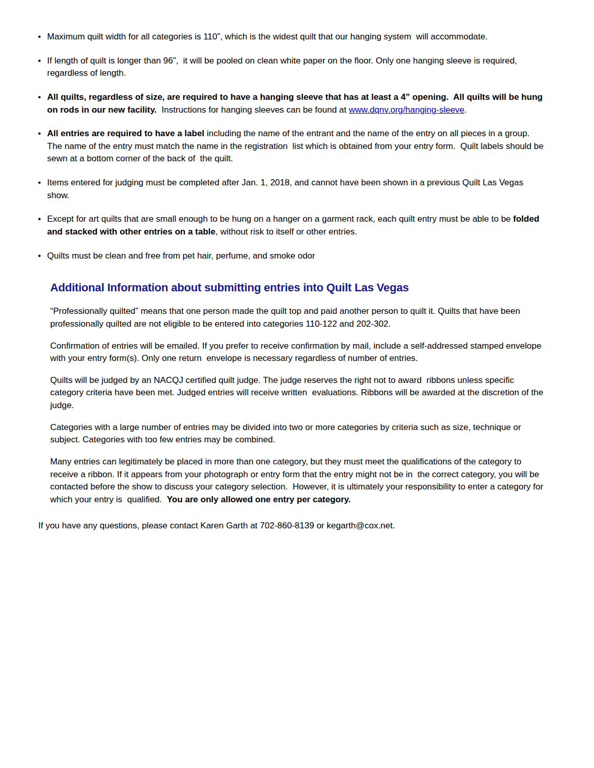Maximum quilt width for all categories is 110”, which is the widest quilt that our hanging system will accommodate.
If length of quilt is longer than 96”, it will be pooled on clean white paper on the floor. Only one hanging sleeve is required, regardless of length.
All quilts, regardless of size, are required to have a hanging sleeve that has at least a 4” opening. All quilts will be hung on rods in our new facility. Instructions for hanging sleeves can be found at www.dqnv.org/hanging-sleeve.
All entries are required to have a label including the name of the entrant and the name of the entry on all pieces in a group. The name of the entry must match the name in the registration list which is obtained from your entry form. Quilt labels should be sewn at a bottom corner of the back of the quilt.
Items entered for judging must be completed after Jan. 1, 2018, and cannot have been shown in a previous Quilt Las Vegas show.
Except for art quilts that are small enough to be hung on a hanger on a garment rack, each quilt entry must be able to be folded and stacked with other entries on a table, without risk to itself or other entries.
Quilts must be clean and free from pet hair, perfume, and smoke odor
Additional Information about submitting entries into Quilt Las Vegas
“Professionally quilted” means that one person made the quilt top and paid another person to quilt it. Quilts that have been professionally quilted are not eligible to be entered into categories 110-122 and 202-302.
Confirmation of entries will be emailed. If you prefer to receive confirmation by mail, include a self-addressed stamped envelope with your entry form(s). Only one return envelope is necessary regardless of number of entries.
Quilts will be judged by an NACQJ certified quilt judge. The judge reserves the right not to award ribbons unless specific category criteria have been met. Judged entries will receive written evaluations. Ribbons will be awarded at the discretion of the judge.
Categories with a large number of entries may be divided into two or more categories by criteria such as size, technique or subject. Categories with too few entries may be combined.
Many entries can legitimately be placed in more than one category, but they must meet the qualifications of the category to receive a ribbon. If it appears from your photograph or entry form that the entry might not be in the correct category, you will be contacted before the show to discuss your category selection. However, it is ultimately your responsibility to enter a category for which your entry is qualified. You are only allowed one entry per category.
If you have any questions, please contact Karen Garth at 702-860-8139 or kegarth@cox.net.